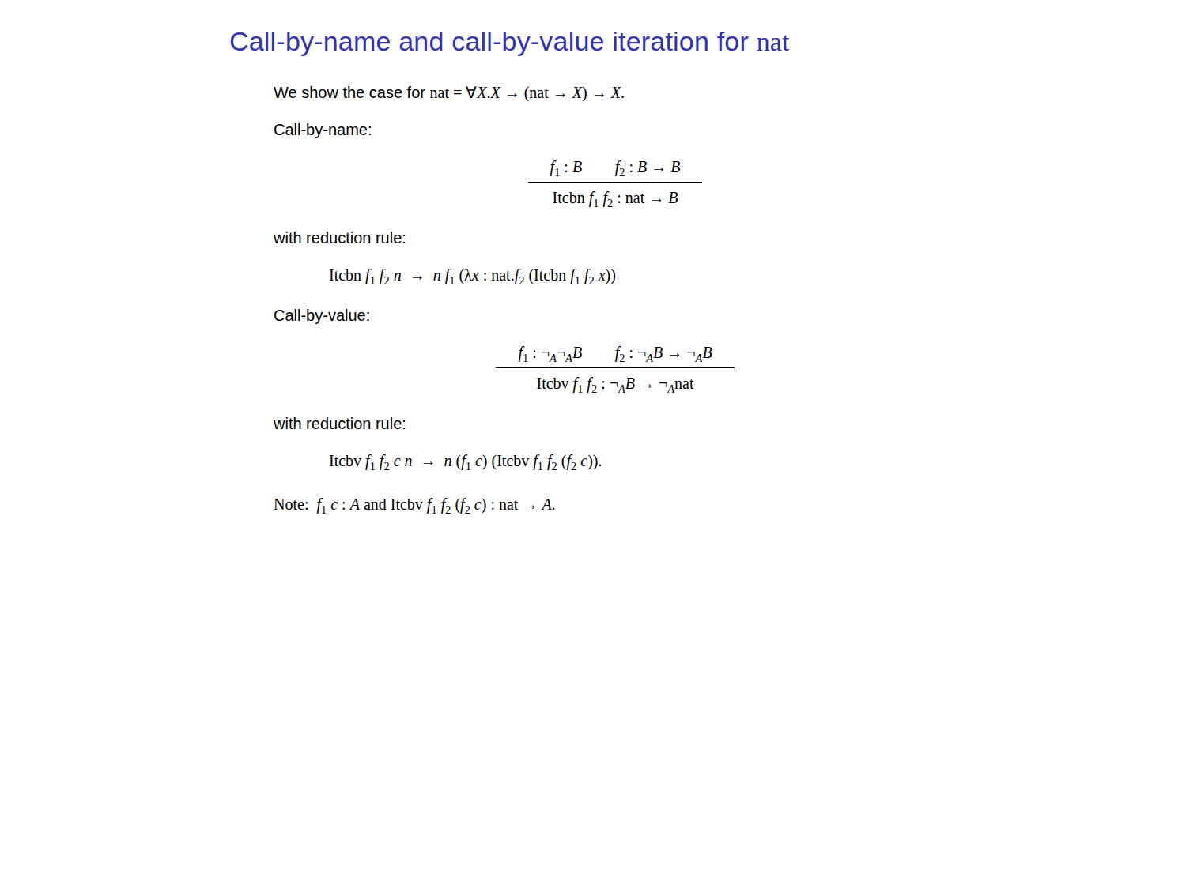Call-by-name and call-by-value iteration for nat
We show the case for nat = ∀X.X → (nat → X) → X.
Call-by-name:
| f 1 : B f 2 : B → B |
| Itcbn f 1 f 2 : nat → B |
with reduction rule:
Itcbn f1 f2 n → n f1 (λx : nat.f2 (Itcbn f1 f2 x))
Call-by-value:
| f 1 : ¬ A ¬ A B f 2 : ¬ A B → ¬ A B |
| Itcbv f 1 f 2 : ¬ A B → ¬ A nat |
with reduction rule:
Itcbv f1 f2 c n → n (f1 c) (Itcbv f1 f2 (f2 c)).
Note: f1 c : A and Itcbv f1 f2 (f2 c) : nat → A.